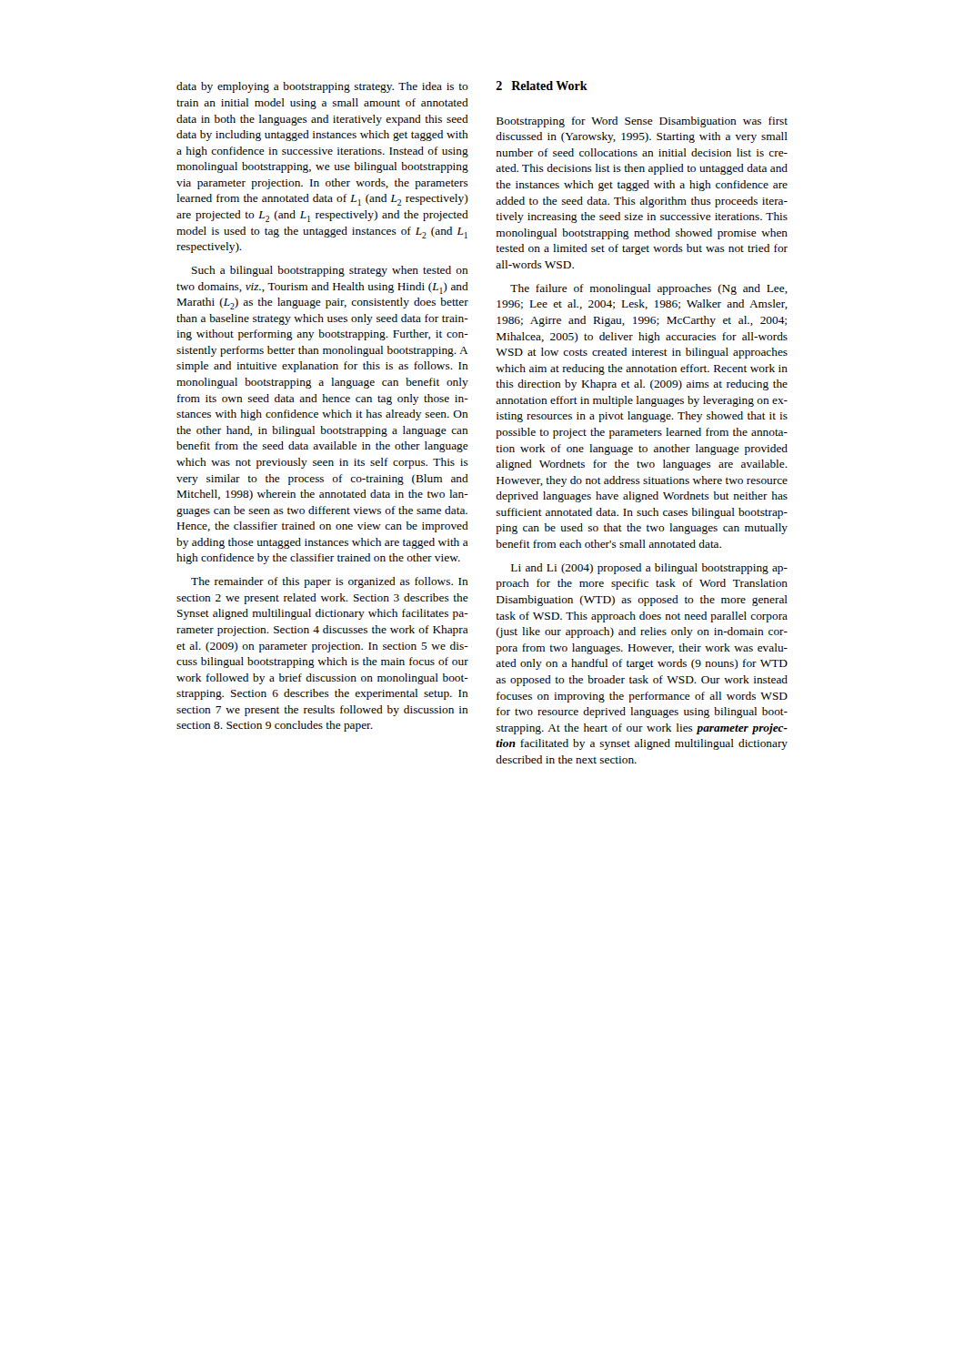data by employing a bootstrapping strategy. The idea is to train an initial model using a small amount of annotated data in both the languages and iteratively expand this seed data by including untagged instances which get tagged with a high confidence in successive iterations. Instead of using monolingual bootstrapping, we use bilingual bootstrapping via parameter projection. In other words, the parameters learned from the annotated data of L1 (and L2 respectively) are projected to L2 (and L1 respectively) and the projected model is used to tag the untagged instances of L2 (and L1 respectively).
Such a bilingual bootstrapping strategy when tested on two domains, viz., Tourism and Health using Hindi (L1) and Marathi (L2) as the language pair, consistently does better than a baseline strategy which uses only seed data for training without performing any bootstrapping. Further, it consistently performs better than monolingual bootstrapping. A simple and intuitive explanation for this is as follows. In monolingual bootstrapping a language can benefit only from its own seed data and hence can tag only those instances with high confidence which it has already seen. On the other hand, in bilingual bootstrapping a language can benefit from the seed data available in the other language which was not previously seen in its self corpus. This is very similar to the process of co-training (Blum and Mitchell, 1998) wherein the annotated data in the two languages can be seen as two different views of the same data. Hence, the classifier trained on one view can be improved by adding those untagged instances which are tagged with a high confidence by the classifier trained on the other view.
The remainder of this paper is organized as follows. In section 2 we present related work. Section 3 describes the Synset aligned multilingual dictionary which facilitates parameter projection. Section 4 discusses the work of Khapra et al. (2009) on parameter projection. In section 5 we discuss bilingual bootstrapping which is the main focus of our work followed by a brief discussion on monolingual bootstrapping. Section 6 describes the experimental setup. In section 7 we present the results followed by discussion in section 8. Section 9 concludes the paper.
2 Related Work
Bootstrapping for Word Sense Disambiguation was first discussed in (Yarowsky, 1995). Starting with a very small number of seed collocations an initial decision list is created. This decisions list is then applied to untagged data and the instances which get tagged with a high confidence are added to the seed data. This algorithm thus proceeds iteratively increasing the seed size in successive iterations. This monolingual bootstrapping method showed promise when tested on a limited set of target words but was not tried for all-words WSD.
The failure of monolingual approaches (Ng and Lee, 1996; Lee et al., 2004; Lesk, 1986; Walker and Amsler, 1986; Agirre and Rigau, 1996; McCarthy et al., 2004; Mihalcea, 2005) to deliver high accuracies for all-words WSD at low costs created interest in bilingual approaches which aim at reducing the annotation effort. Recent work in this direction by Khapra et al. (2009) aims at reducing the annotation effort in multiple languages by leveraging on existing resources in a pivot language. They showed that it is possible to project the parameters learned from the annotation work of one language to another language provided aligned Wordnets for the two languages are available. However, they do not address situations where two resource deprived languages have aligned Wordnets but neither has sufficient annotated data. In such cases bilingual bootstrapping can be used so that the two languages can mutually benefit from each other's small annotated data.
Li and Li (2004) proposed a bilingual bootstrapping approach for the more specific task of Word Translation Disambiguation (WTD) as opposed to the more general task of WSD. This approach does not need parallel corpora (just like our approach) and relies only on in-domain corpora from two languages. However, their work was evaluated only on a handful of target words (9 nouns) for WTD as opposed to the broader task of WSD. Our work instead focuses on improving the performance of all words WSD for two resource deprived languages using bilingual bootstrapping. At the heart of our work lies parameter projection facilitated by a synset aligned multilingual dictionary described in the next section.